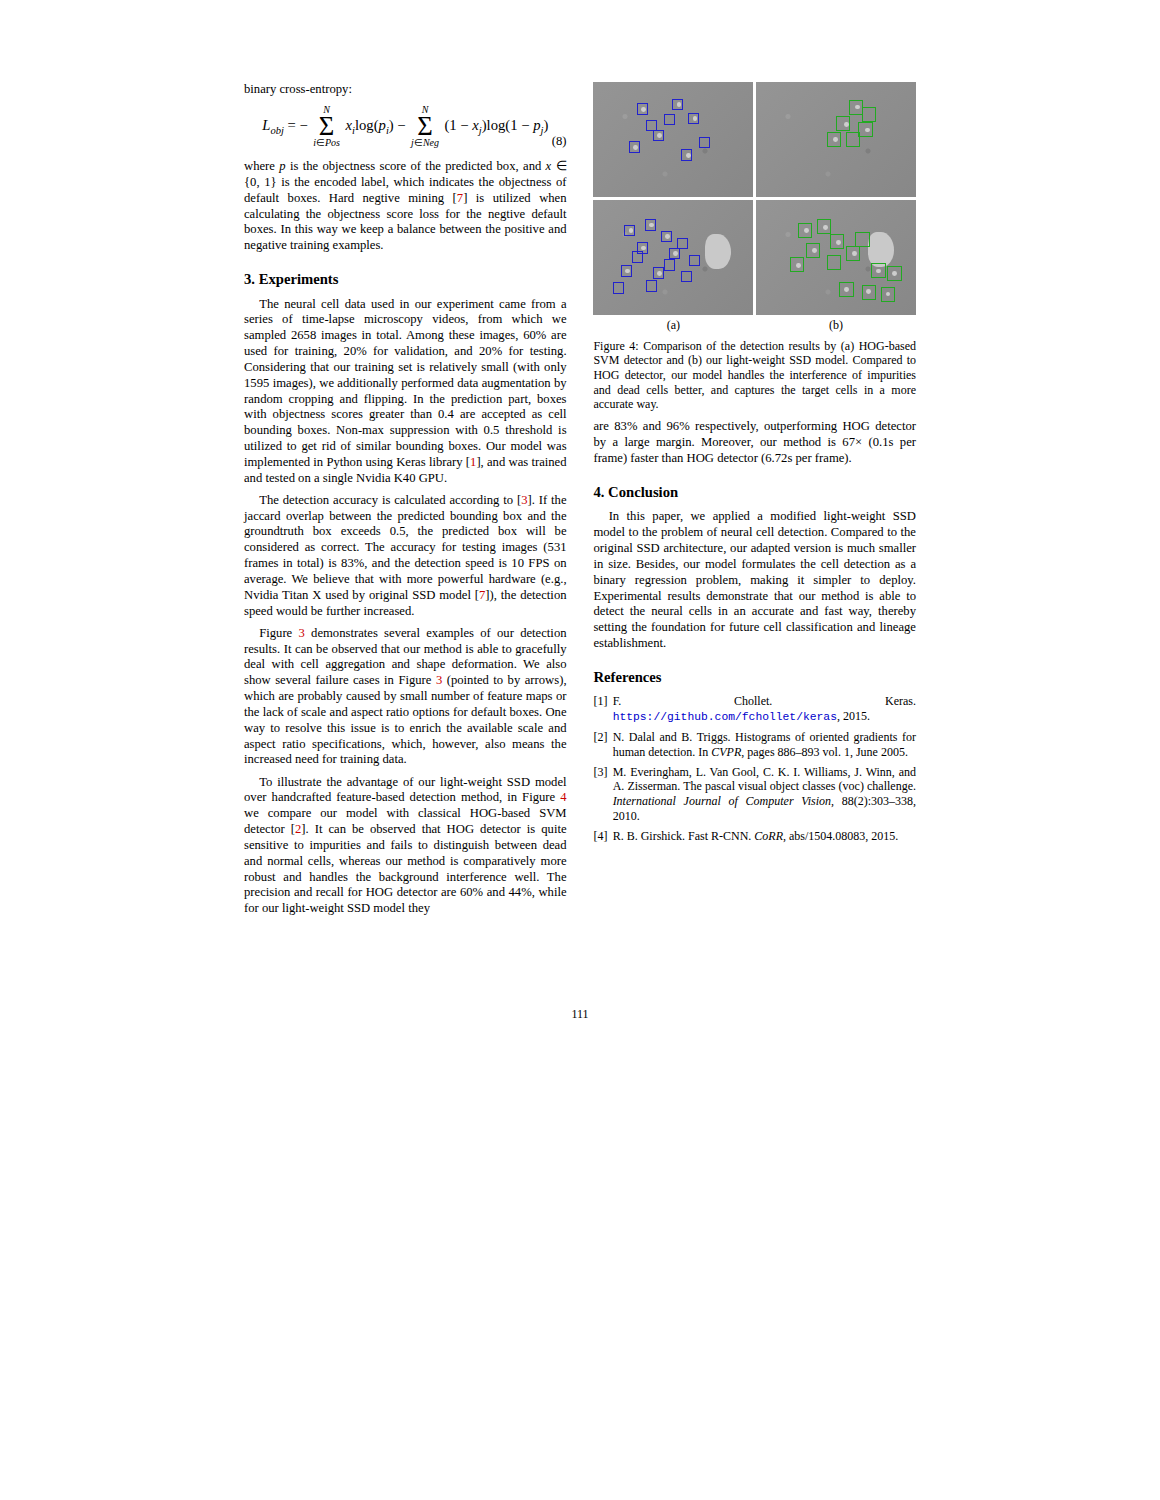binary cross-entropy:
Lobj = − N Σ i∈Pos xilog(pi) − N Σ j∈Neg (1 − xj)log(1 − pj) (8)
where p is the objectness score of the predicted box, and x ∈ {0, 1} is the encoded label, which indicates the objectness of default boxes. Hard negtive mining [7] is utilized when calculating the objectness score loss for the negtive default boxes. In this way we keep a balance between the positive and negative training examples.
3. Experiments
The neural cell data used in our experiment came from a series of time-lapse microscopy videos, from which we sampled 2658 images in total. Among these images, 60% are used for training, 20% for validation, and 20% for testing. Considering that our training set is relatively small (with only 1595 images), we additionally performed data augmentation by random cropping and flipping. In the prediction part, boxes with objectness scores greater than 0.4 are accepted as cell bounding boxes. Non-max suppression with 0.5 threshold is utilized to get rid of similar bounding boxes. Our model was implemented in Python using Keras library [1], and was trained and tested on a single Nvidia K40 GPU.
The detection accuracy is calculated according to [3]. If the jaccard overlap between the predicted bounding box and the groundtruth box exceeds 0.5, the predicted box will be considered as correct. The accuracy for testing images (531 frames in total) is 83%, and the detection speed is 10 FPS on average. We believe that with more powerful hardware (e.g., Nvidia Titan X used by original SSD model [7]), the detection speed would be further increased.
Figure 3 demonstrates several examples of our detection results. It can be observed that our method is able to gracefully deal with cell aggregation and shape deformation. We also show several failure cases in Figure 3 (pointed to by arrows), which are probably caused by small number of feature maps or the lack of scale and aspect ratio options for default boxes. One way to resolve this issue is to enrich the available scale and aspect ratio specifications, which, however, also means the increased need for training data.
To illustrate the advantage of our light-weight SSD model over handcrafted feature-based detection method, in Figure 4 we compare our model with classical HOG-based SVM detector [2]. It can be observed that HOG detector is quite sensitive to impurities and fails to distinguish between dead and normal cells, whereas our method is comparatively more robust and handles the background interference well. The precision and recall for HOG detector are 60% and 44%, while for our light-weight SSD model they
(a)
(b)
Figure 4: Comparison of the detection results by (a) HOG-based SVM detector and (b) our light-weight SSD model. Compared to HOG detector, our model handles the interference of impurities and dead cells better, and captures the target cells in a more accurate way.
are 83% and 96% respectively, outperforming HOG detector by a large margin. Moreover, our method is 67× (0.1s per frame) faster than HOG detector (6.72s per frame).
4. Conclusion
In this paper, we applied a modified light-weight SSD model to the problem of neural cell detection. Compared to the original SSD architecture, our adapted version is much smaller in size. Besides, our model formulates the cell detection as a binary regression problem, making it simpler to deploy. Experimental results demonstrate that our method is able to detect the neural cells in an accurate and fast way, thereby setting the foundation for future cell classification and lineage establishment.
References
[1] F. Chollet. Keras. https://github.com/fchollet/keras, 2015.
[2] N. Dalal and B. Triggs. Histograms of oriented gradients for human detection. In CVPR, pages 886–893 vol. 1, June 2005.
[3] M. Everingham, L. Van Gool, C. K. I. Williams, J. Winn, and A. Zisserman. The pascal visual object classes (voc) challenge. International Journal of Computer Vision, 88(2):303–338, 2010.
[4] R. B. Girshick. Fast R-CNN. CoRR, abs/1504.08083, 2015.
111